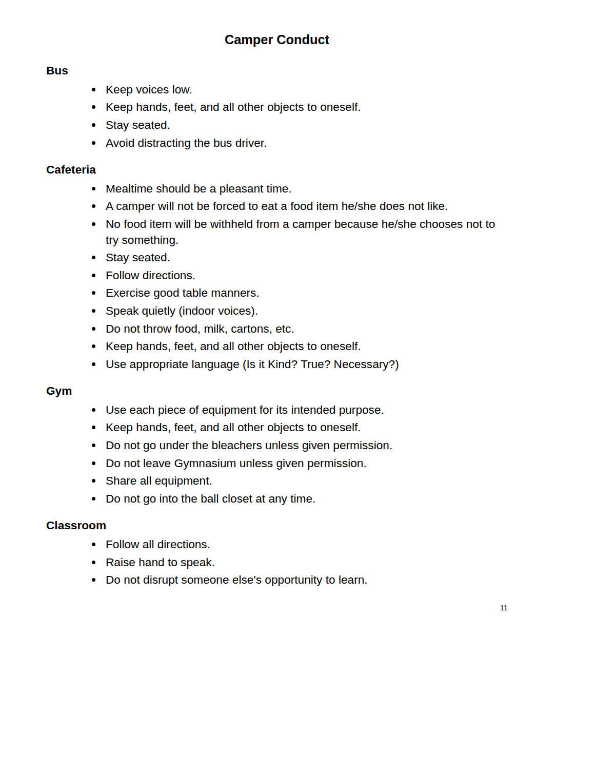Camper Conduct
Bus
Keep voices low.
Keep hands, feet, and all other objects to oneself.
Stay seated.
Avoid distracting the bus driver.
Cafeteria
Mealtime should be a pleasant time.
A camper will not be forced to eat a food item he/she does not like.
No food item will be withheld from a camper because he/she chooses not to try something.
Stay seated.
Follow directions.
Exercise good table manners.
Speak quietly (indoor voices).
Do not throw food, milk, cartons, etc.
Keep hands, feet, and all other objects to oneself.
Use appropriate language (Is it Kind? True? Necessary?)
Gym
Use each piece of equipment for its intended purpose.
Keep hands, feet, and all other objects to oneself.
Do not go under the bleachers unless given permission.
Do not leave Gymnasium unless given permission.
Share all equipment.
Do not go into the ball closet at any time.
Classroom
Follow all directions.
Raise hand to speak.
Do not disrupt someone else's opportunity to learn.
11